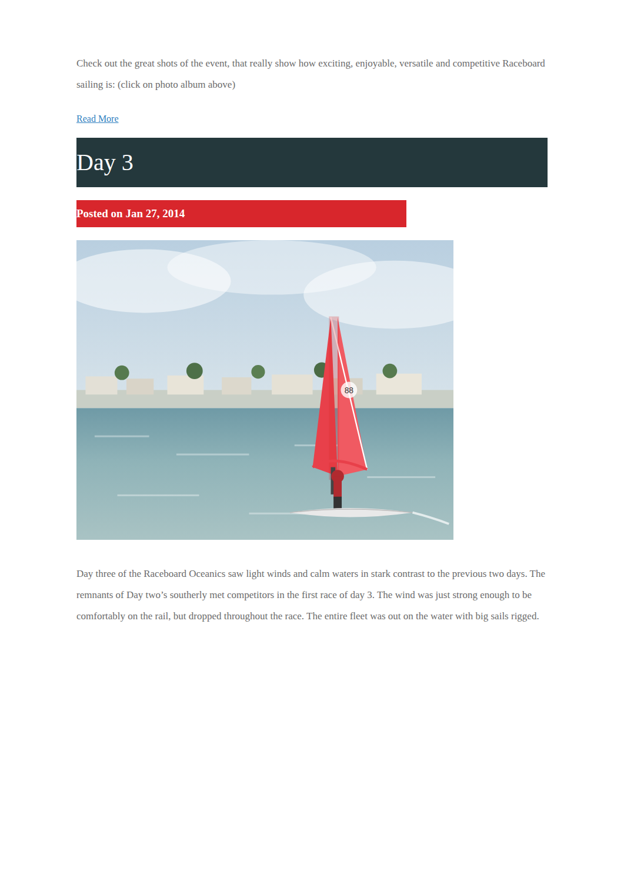Check out the great shots of the event, that really show how exciting, enjoyable, versatile and competitive Raceboard sailing is: (click on photo album above)
Read More
Day 3
Posted on Jan 27, 2014
Day three of the Raceboard Oceanics saw light winds and calm waters in stark contrast to the previous two days. The remnants of Day two’s southerly met competitors in the first race of day 3. The wind was just strong enough to be comfortably on the rail, but dropped throughout the race. The entire fleet was out on the water with big sails rigged.